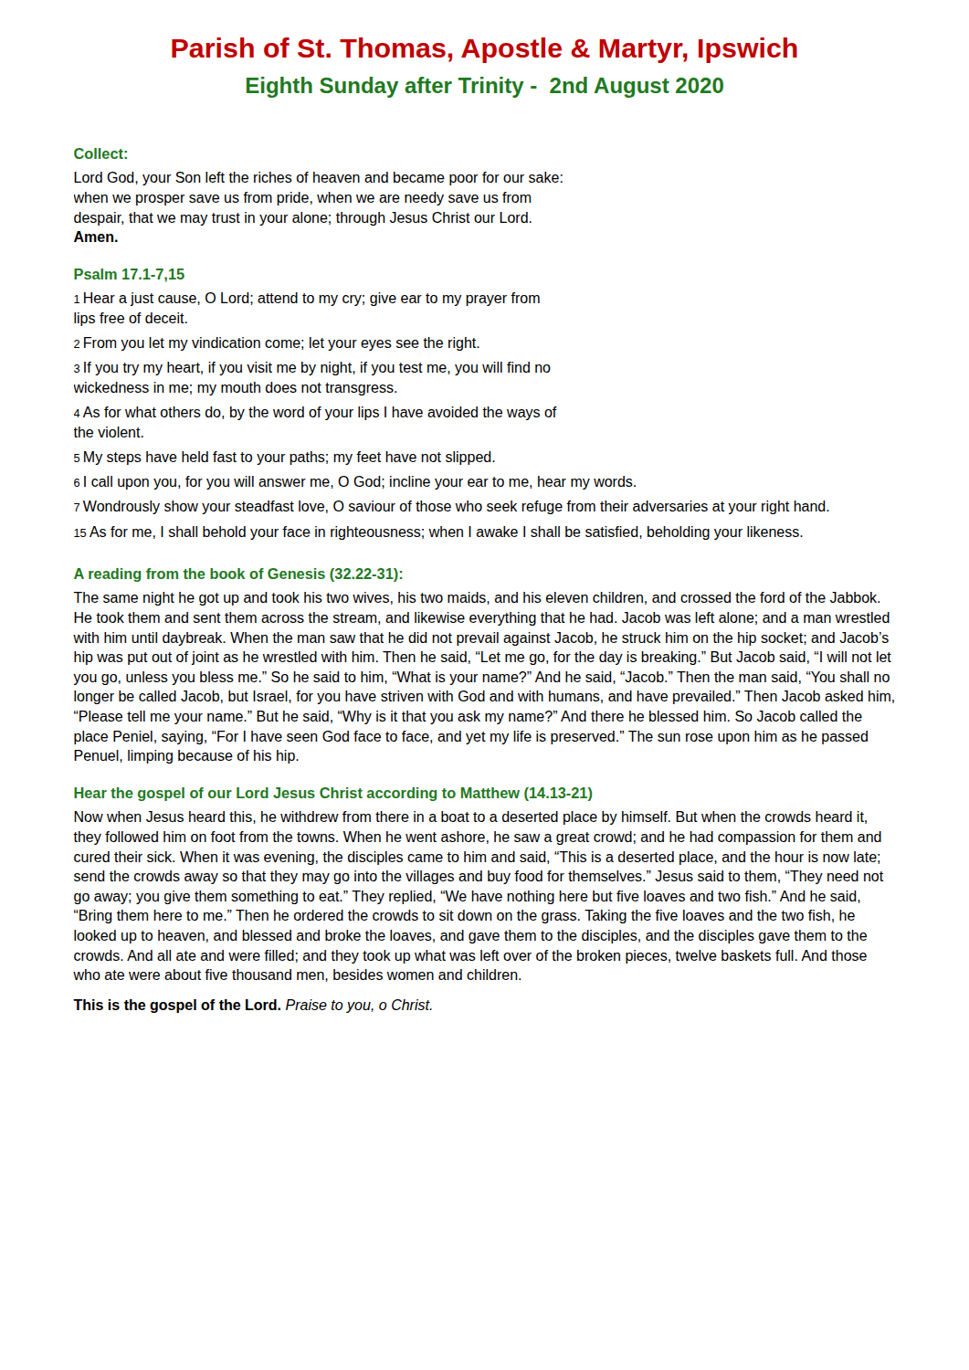Parish of St. Thomas, Apostle & Martyr, Ipswich
Eighth Sunday after Trinity - 2nd August 2020
Collect:
Lord God, your Son left the riches of heaven and became poor for our sake: when we prosper save us from pride, when we are needy save us from despair, that we may trust in your alone; through Jesus Christ our Lord. Amen.
Psalm 17.1-7,15
1 Hear a just cause, O Lord; attend to my cry; give ear to my prayer from lips free of deceit.
2 From you let my vindication come; let your eyes see the right.
3 If you try my heart, if you visit me by night, if you test me, you will find no wickedness in me; my mouth does not transgress.
4 As for what others do, by the word of your lips I have avoided the ways of the violent.
5 My steps have held fast to your paths; my feet have not slipped.
6 I call upon you, for you will answer me, O God; incline your ear to me, hear my words.
7 Wondrously show your steadfast love, O saviour of those who seek refuge from their adversaries at your right hand.
15 As for me, I shall behold your face in righteousness; when I awake I shall be satisfied, beholding your likeness.
A reading from the book of Genesis (32.22-31):
The same night he got up and took his two wives, his two maids, and his eleven children, and crossed the ford of the Jabbok. He took them and sent them across the stream, and likewise everything that he had. Jacob was left alone; and a man wrestled with him until daybreak. When the man saw that he did not prevail against Jacob, he struck him on the hip socket; and Jacob’s hip was put out of joint as he wrestled with him. Then he said, “Let me go, for the day is breaking.” But Jacob said, “I will not let you go, unless you bless me.” So he said to him, “What is your name?” And he said, “Jacob.” Then the man said, “You shall no longer be called Jacob, but Israel, for you have striven with God and with humans, and have prevailed.” Then Jacob asked him, “Please tell me your name.” But he said, “Why is it that you ask my name?” And there he blessed him. So Jacob called the place Peniel, saying, “For I have seen God face to face, and yet my life is preserved.” The sun rose upon him as he passed Penuel, limping because of his hip.
Hear the gospel of our Lord Jesus Christ according to Matthew (14.13-21)
Now when Jesus heard this, he withdrew from there in a boat to a deserted place by himself. But when the crowds heard it, they followed him on foot from the towns. When he went ashore, he saw a great crowd; and he had compassion for them and cured their sick. When it was evening, the disciples came to him and said, “This is a deserted place, and the hour is now late; send the crowds away so that they may go into the villages and buy food for themselves.” Jesus said to them, “They need not go away; you give them something to eat.” They replied, “We have nothing here but five loaves and two fish.” And he said, “Bring them here to me.” Then he ordered the crowds to sit down on the grass. Taking the five loaves and the two fish, he looked up to heaven, and blessed and broke the loaves, and gave them to the disciples, and the disciples gave them to the crowds. And all ate and were filled; and they took up what was left over of the broken pieces, twelve baskets full. And those who ate were about five thousand men, besides women and children.
This is the gospel of the Lord. Praise to you, o Christ.